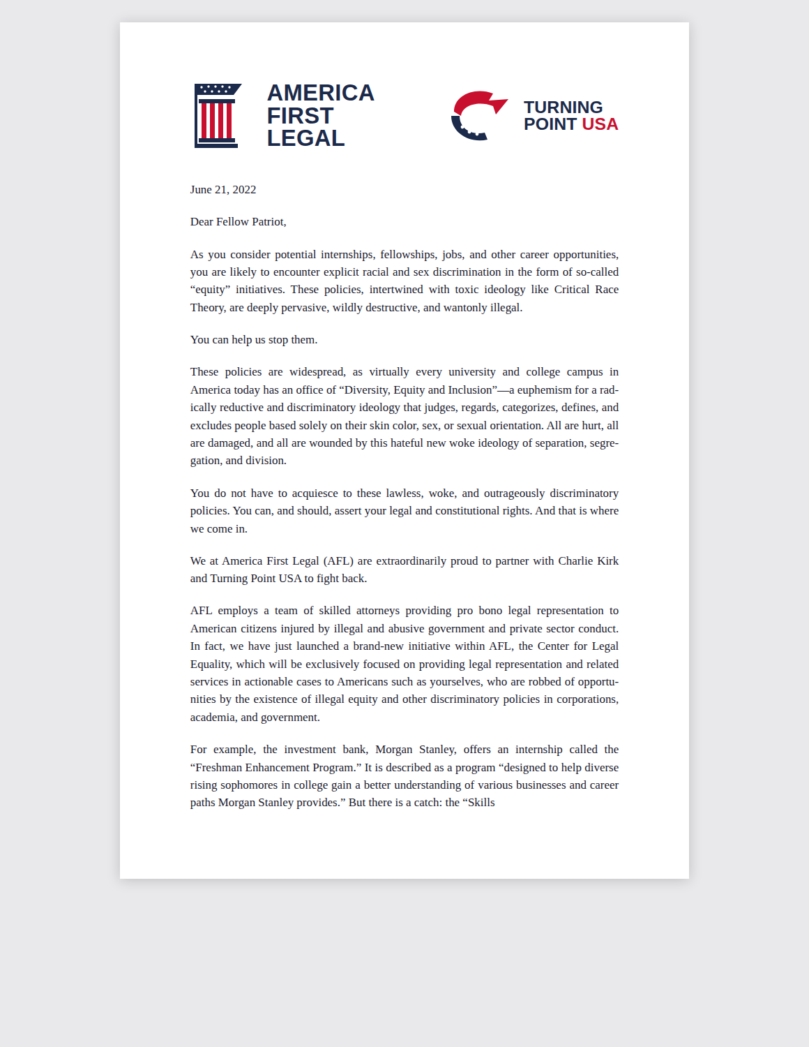America
First
Legal
Turning
Point USA
June 21, 2022
Dear Fellow Patriot,
As you consider potential internships, fellowships, jobs, and other career opportunities, you are likely to encounter explicit racial and sex discrimination in the form of so-called “equity” initiatives. These policies, intertwined with toxic ideology like Critical Race Theory, are deeply pervasive, wildly destructive, and wantonly illegal.
You can help us stop them.
These policies are widespread, as virtually every university and college campus in America today has an office of “Diversity, Equity and Inclusion”—a euphemism for a radically reductive and discriminatory ideology that judges, regards, categorizes, defines, and excludes people based solely on their skin color, sex, or sexual orientation. All are hurt, all are damaged, and all are wounded by this hateful new woke ideology of separation, segregation, and division.
You do not have to acquiesce to these lawless, woke, and outrageously discriminatory policies. You can, and should, assert your legal and constitutional rights. And that is where we come in.
We at America First Legal (AFL) are extraordinarily proud to partner with Charlie Kirk and Turning Point USA to fight back.
AFL employs a team of skilled attorneys providing pro bono legal representation to American citizens injured by illegal and abusive government and private sector conduct. In fact, we have just launched a brand-new initiative within AFL, the Center for Legal Equality, which will be exclusively focused on providing legal representation and related services in actionable cases to Americans such as yourselves, who are robbed of opportunities by the existence of illegal equity and other discriminatory policies in corporations, academia, and government.
For example, the investment bank, Morgan Stanley, offers an internship called the “Freshman Enhancement Program.” It is described as a program “designed to help diverse rising sophomores in college gain a better understanding of various businesses and career paths Morgan Stanley provides.” But there is a catch: the “Skills